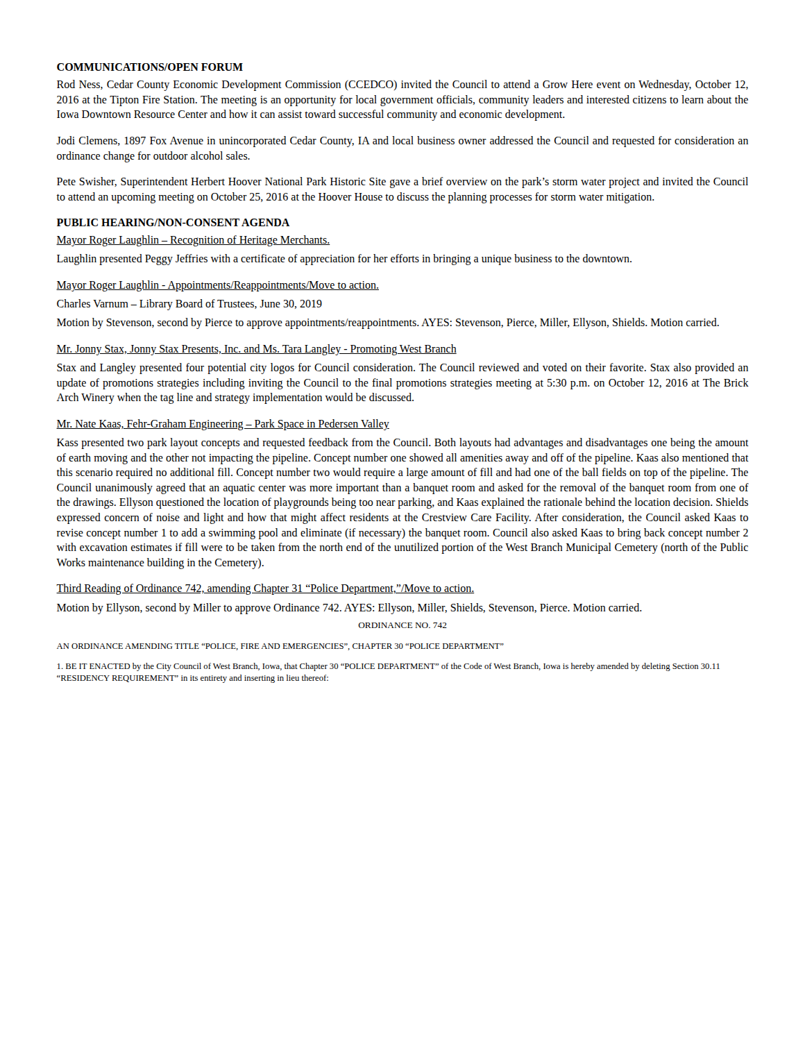COMMUNICATIONS/OPEN FORUM
Rod Ness, Cedar County Economic Development Commission (CCEDCO) invited the Council to attend a Grow Here event on Wednesday, October 12, 2016 at the Tipton Fire Station. The meeting is an opportunity for local government officials, community leaders and interested citizens to learn about the Iowa Downtown Resource Center and how it can assist toward successful community and economic development.
Jodi Clemens, 1897 Fox Avenue in unincorporated Cedar County, IA and local business owner addressed the Council and requested for consideration an ordinance change for outdoor alcohol sales.
Pete Swisher, Superintendent Herbert Hoover National Park Historic Site gave a brief overview on the park’s storm water project and invited the Council to attend an upcoming meeting on October 25, 2016 at the Hoover House to discuss the planning processes for storm water mitigation.
PUBLIC HEARING/NON-CONSENT AGENDA
Mayor Roger Laughlin – Recognition of Heritage Merchants.
Laughlin presented Peggy Jeffries with a certificate of appreciation for her efforts in bringing a unique business to the downtown.
Mayor Roger Laughlin - Appointments/Reappointments/Move to action.
Charles Varnum – Library Board of Trustees, June 30, 2019
Motion by Stevenson, second by Pierce to approve appointments/reappointments. AYES: Stevenson, Pierce, Miller, Ellyson, Shields. Motion carried.
Mr. Jonny Stax, Jonny Stax Presents, Inc. and Ms. Tara Langley - Promoting West Branch
Stax and Langley presented four potential city logos for Council consideration. The Council reviewed and voted on their favorite. Stax also provided an update of promotions strategies including inviting the Council to the final promotions strategies meeting at 5:30 p.m. on October 12, 2016 at The Brick Arch Winery when the tag line and strategy implementation would be discussed.
Mr. Nate Kaas, Fehr-Graham Engineering – Park Space in Pedersen Valley
Kass presented two park layout concepts and requested feedback from the Council. Both layouts had advantages and disadvantages one being the amount of earth moving and the other not impacting the pipeline. Concept number one showed all amenities away and off of the pipeline. Kaas also mentioned that this scenario required no additional fill. Concept number two would require a large amount of fill and had one of the ball fields on top of the pipeline. The Council unanimously agreed that an aquatic center was more important than a banquet room and asked for the removal of the banquet room from one of the drawings. Ellyson questioned the location of playgrounds being too near parking, and Kaas explained the rationale behind the location decision. Shields expressed concern of noise and light and how that might affect residents at the Crestview Care Facility. After consideration, the Council asked Kaas to revise concept number 1 to add a swimming pool and eliminate (if necessary) the banquet room. Council also asked Kaas to bring back concept number 2 with excavation estimates if fill were to be taken from the north end of the unutilized portion of the West Branch Municipal Cemetery (north of the Public Works maintenance building in the Cemetery).
Third Reading of Ordinance 742, amending Chapter 31 “Police Department,”/Move to action.
Motion by Ellyson, second by Miller to approve Ordinance 742. AYES: Ellyson, Miller, Shields, Stevenson, Pierce. Motion carried.
ORDINANCE NO. 742
AN ORDINANCE AMENDING TITLE “POLICE, FIRE AND EMERGENCIES”, CHAPTER 30 “POLICE DEPARTMENT”
1. BE IT ENACTED by the City Council of West Branch, Iowa, that Chapter 30 “POLICE DEPARTMENT” of the Code of West Branch, Iowa is hereby amended by deleting Section 30.11 “RESIDENCY REQUIREMENT” in its entirety and inserting in lieu thereof: